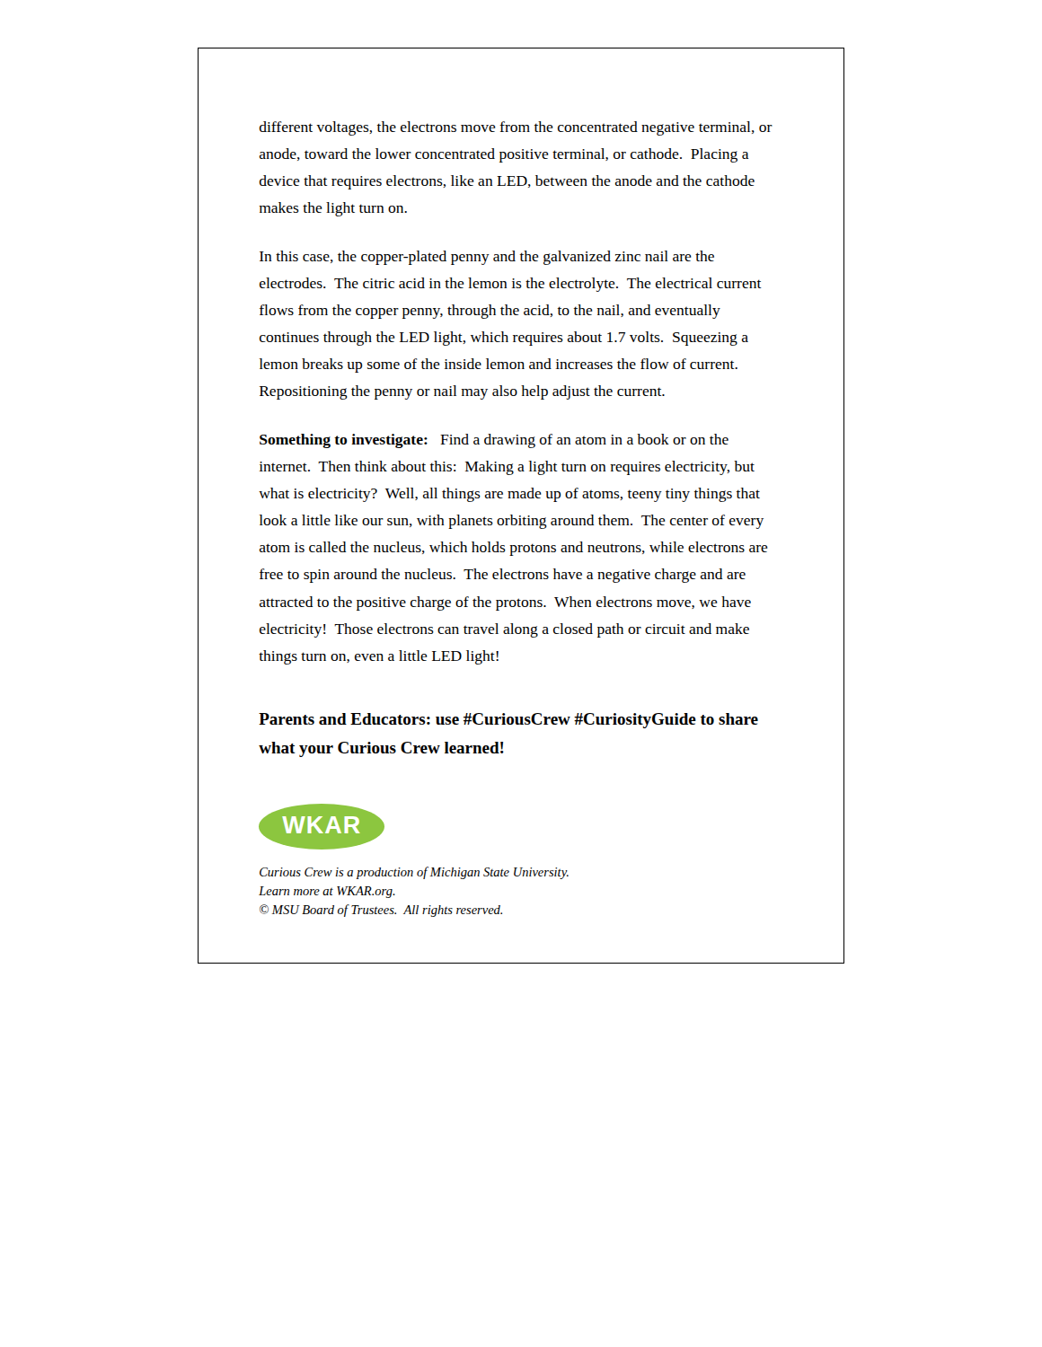different voltages, the electrons move from the concentrated negative terminal, or anode, toward the lower concentrated positive terminal, or cathode. Placing a device that requires electrons, like an LED, between the anode and the cathode makes the light turn on.
In this case, the copper-plated penny and the galvanized zinc nail are the electrodes. The citric acid in the lemon is the electrolyte. The electrical current flows from the copper penny, through the acid, to the nail, and eventually continues through the LED light, which requires about 1.7 volts. Squeezing a lemon breaks up some of the inside lemon and increases the flow of current. Repositioning the penny or nail may also help adjust the current.
Something to investigate: Find a drawing of an atom in a book or on the internet. Then think about this: Making a light turn on requires electricity, but what is electricity? Well, all things are made up of atoms, teeny tiny things that look a little like our sun, with planets orbiting around them. The center of every atom is called the nucleus, which holds protons and neutrons, while electrons are free to spin around the nucleus. The electrons have a negative charge and are attracted to the positive charge of the protons. When electrons move, we have electricity! Those electrons can travel along a closed path or circuit and make things turn on, even a little LED light!
Parents and Educators: use #CuriousCrew #CuriosityGuide to share what your Curious Crew learned!
WKAR
Curious Crew is a production of Michigan State University. Learn more at WKAR.org. © MSU Board of Trustees. All rights reserved.